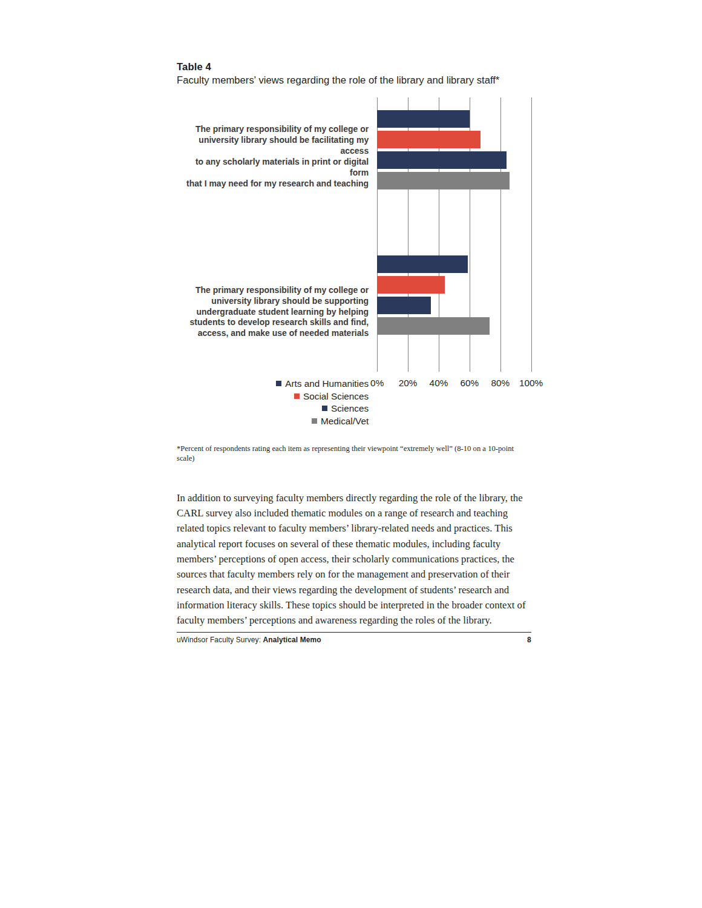Table 4
Faculty members' views regarding the role of the library and library staff*
The primary responsibility of my college or
university library should be facilitating my access
to any scholarly materials in print or digital form
that I may need for my research and teaching
The primary responsibility of my college or
university library should be supporting
undergraduate student learning by helping
students to develop research skills and find,
access, and make use of needed materials
Arts and Humanities
Social Sciences
Sciences
Medical/Vet
0% 20% 40% 60% 80% 100%
*Percent of respondents rating each item as representing their viewpoint “extremely well” (8-10 on a 10-point scale)
In addition to surveying faculty members directly regarding the role of the library, the CARL survey also included thematic modules on a range of research and teaching related topics relevant to faculty members’ library-related needs and practices. This analytical report focuses on several of these thematic modules, including faculty members’ perceptions of open access, their scholarly communications practices, the sources that faculty members rely on for the management and preservation of their research data, and their views regarding the development of students’ research and information literacy skills. These topics should be interpreted in the broader context of faculty members’ perceptions and awareness regarding the roles of the library.
uWindsor Faculty Survey: Analytical Memo
8